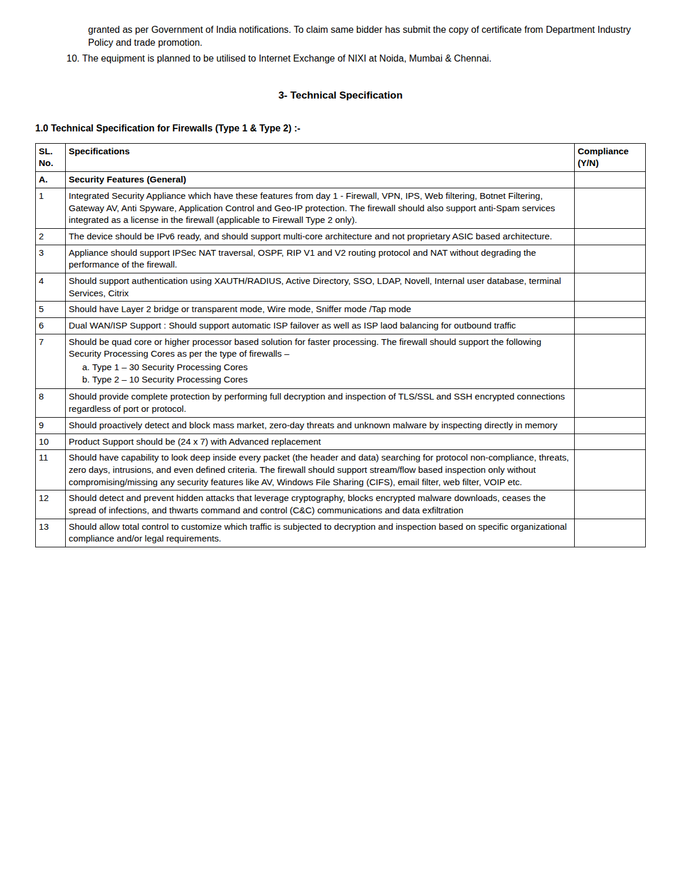granted as per Government of India notifications. To claim same bidder has submit the copy of certificate from Department Industry Policy and trade promotion.
The equipment is planned to be utilised to Internet Exchange of NIXI at Noida, Mumbai & Chennai.
3- Technical Specification
1.0 Technical Specification for Firewalls (Type 1 & Type 2) :-
| SL. No. | Specifications | Compliance (Y/N) |
| --- | --- | --- |
| A. | Security Features (General) | |
| 1 | Integrated Security Appliance which have these features from day 1 - Firewall, VPN, IPS, Web filtering, Botnet Filtering, Gateway AV, Anti Spyware, Application Control and Geo-IP protection. The firewall should also support anti-Spam services integrated as a license in the firewall (applicable to Firewall Type 2 only). | |
| 2 | The device should be IPv6 ready, and should support multi-core architecture and not proprietary ASIC based architecture. | |
| 3 | Appliance should support IPSec NAT traversal, OSPF, RIP V1 and V2 routing protocol and NAT without degrading the performance of the firewall. | |
| 4 | Should support authentication using XAUTH/RADIUS, Active Directory, SSO, LDAP, Novell, Internal user database, terminal Services, Citrix | |
| 5 | Should have Layer 2 bridge or transparent mode, Wire mode, Sniffer mode /Tap mode | |
| 6 | Dual WAN/ISP Support : Should support automatic ISP failover as well as ISP laod balancing for outbound traffic | |
| 7 | Should be quad core or higher processor based solution for faster processing. The firewall should support the following Security Processing Cores as per the type of firewalls – Type 1 – 30 Security Processing Cores Type 2 – 10 Security Processing Cores | |
| 8 | Should provide complete protection by performing full decryption and inspection of TLS/SSL and SSH encrypted connections regardless of port or protocol. | |
| 9 | Should proactively detect and block mass market, zero-day threats and unknown malware by inspecting directly in memory | |
| 10 | Product Support should be (24 x 7) with Advanced replacement | |
| 11 | Should have capability to look deep inside every packet (the header and data) searching for protocol non-compliance, threats, zero days, intrusions, and even defined criteria. The firewall should support stream/flow based inspection only without compromising/missing any security features like AV, Windows File Sharing (CIFS), email filter, web filter, VOIP etc. | |
| 12 | Should detect and prevent hidden attacks that leverage cryptography, blocks encrypted malware downloads, ceases the spread of infections, and thwarts command and control (C&C) communications and data exfiltration | |
| 13 | Should allow total control to customize which traffic is subjected to decryption and inspection based on specific organizational compliance and/or legal requirements. | |